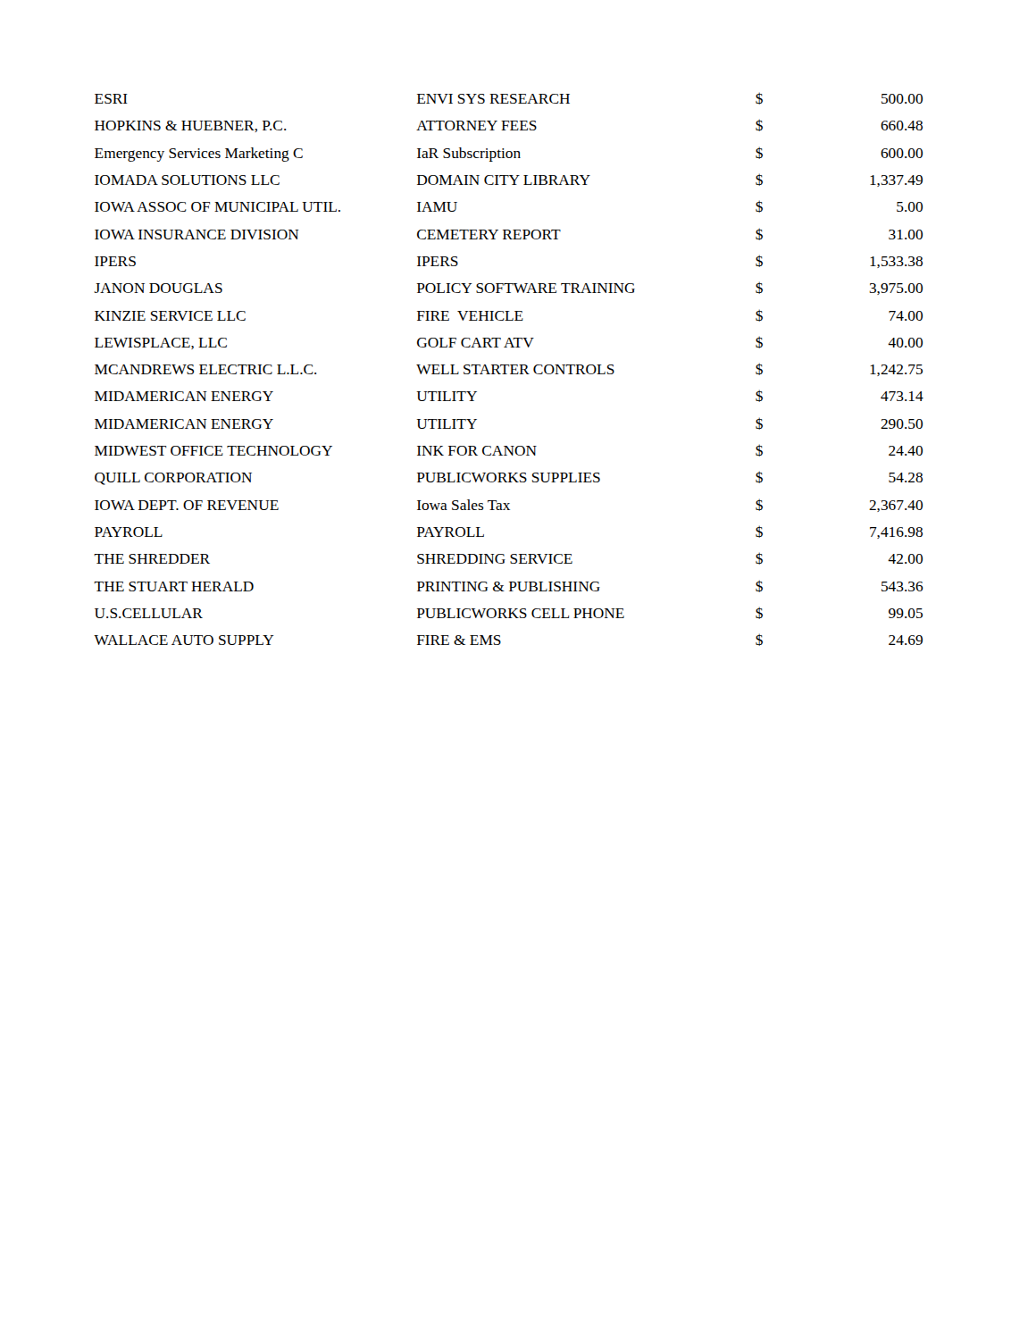| ESRI | ENVI SYS RESEARCH | $ | 500.00 |
| HOPKINS & HUEBNER, P.C. | ATTORNEY FEES | $ | 660.48 |
| Emergency Services Marketing C | IaR Subscription | $ | 600.00 |
| IOMADA SOLUTIONS LLC | DOMAIN CITY LIBRARY | $ | 1,337.49 |
| IOWA ASSOC OF MUNICIPAL UTIL. | IAMU | $ | 5.00 |
| IOWA INSURANCE DIVISION | CEMETERY REPORT | $ | 31.00 |
| IPERS | IPERS | $ | 1,533.38 |
| JANON DOUGLAS | POLICY SOFTWARE TRAINING | $ | 3,975.00 |
| KINZIE SERVICE LLC | FIRE VEHICLE | $ | 74.00 |
| LEWISPLACE, LLC | GOLF CART ATV | $ | 40.00 |
| MCANDREWS ELECTRIC L.L.C. | WELL STARTER CONTROLS | $ | 1,242.75 |
| MIDAMERICAN ENERGY | UTILITY | $ | 473.14 |
| MIDAMERICAN ENERGY | UTILITY | $ | 290.50 |
| MIDWEST OFFICE TECHNOLOGY | INK FOR CANON | $ | 24.40 |
| QUILL CORPORATION | PUBLICWORKS SUPPLIES | $ | 54.28 |
| IOWA DEPT. OF REVENUE | Iowa Sales Tax | $ | 2,367.40 |
| PAYROLL | PAYROLL | $ | 7,416.98 |
| THE SHREDDER | SHREDDING SERVICE | $ | 42.00 |
| THE STUART HERALD | PRINTING & PUBLISHING | $ | 543.36 |
| U.S.CELLULAR | PUBLICWORKS CELL PHONE | $ | 99.05 |
| WALLACE AUTO SUPPLY | FIRE & EMS | $ | 24.69 |